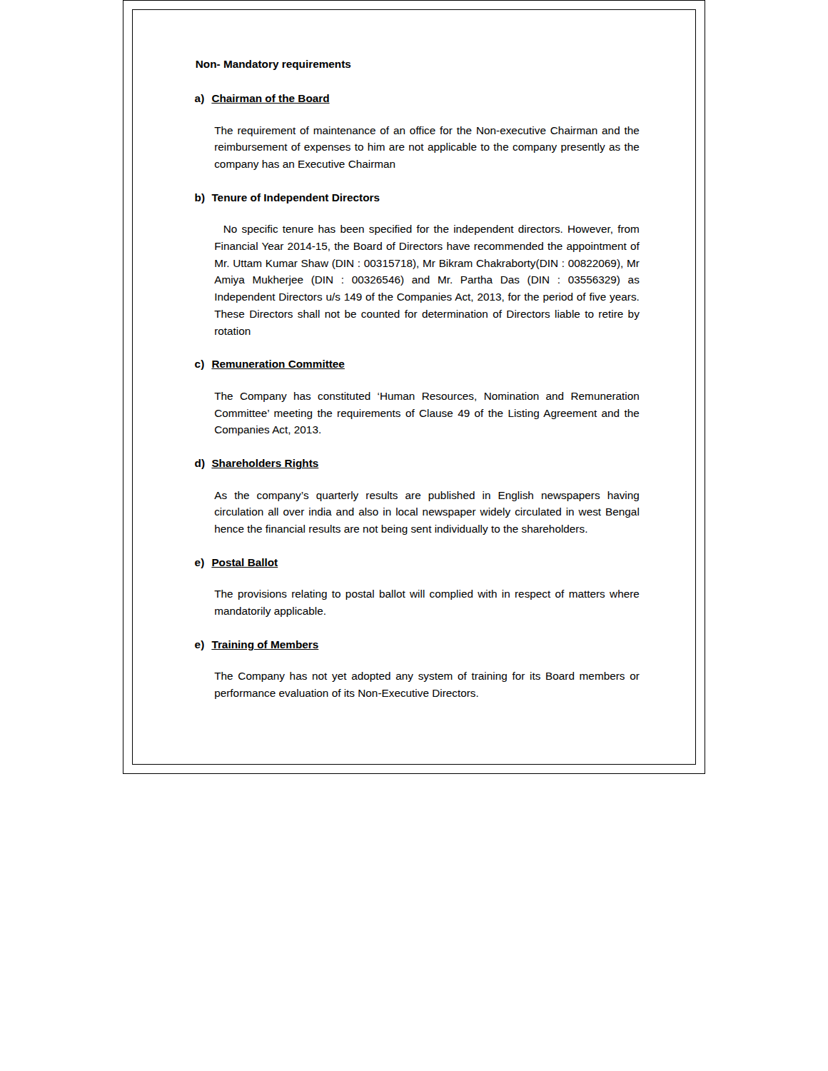Non- Mandatory requirements
a) Chairman of the Board
The requirement of maintenance of an office for the Non-executive Chairman and the reimbursement of expenses to him are not applicable to the company presently as the company has an Executive Chairman
b) Tenure of Independent Directors
No specific tenure has been specified for the independent directors. However, from Financial Year 2014-15, the Board of Directors have recommended the appointment of Mr. Uttam Kumar Shaw (DIN : 00315718), Mr Bikram Chakraborty(DIN : 00822069), Mr Amiya Mukherjee (DIN : 00326546) and Mr. Partha Das (DIN : 03556329) as Independent Directors u/s 149 of the Companies Act, 2013, for the period of five years. These Directors shall not be counted for determination of Directors liable to retire by rotation
c) Remuneration Committee
The Company has constituted ‘Human Resources, Nomination and Remuneration Committee’ meeting the requirements of Clause 49 of the Listing Agreement and the Companies Act, 2013.
d) Shareholders Rights
As the company’s quarterly results are published in English newspapers having circulation all over india and also in local newspaper widely circulated in west Bengal hence the financial results are not being sent individually to the shareholders.
e) Postal Ballot
The provisions relating to postal ballot will complied with in respect of matters where mandatorily applicable.
e) Training of Members
The Company has not yet adopted any system of training for its Board members or performance evaluation of its Non-Executive Directors.